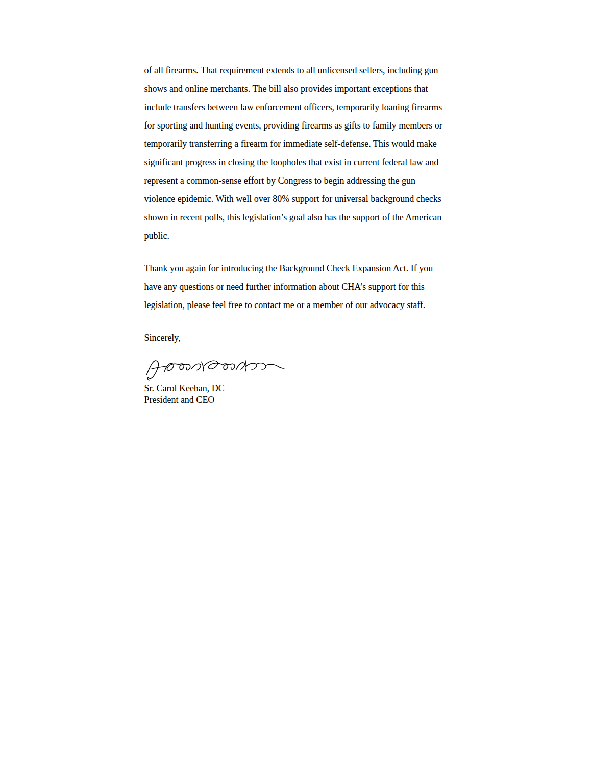of all firearms. That requirement extends to all unlicensed sellers, including gun shows and online merchants. The bill also provides important exceptions that include transfers between law enforcement officers, temporarily loaning firearms for sporting and hunting events, providing firearms as gifts to family members or temporarily transferring a firearm for immediate self-defense. This would make significant progress in closing the loopholes that exist in current federal law and represent a common-sense effort by Congress to begin addressing the gun violence epidemic. With well over 80% support for universal background checks shown in recent polls, this legislation’s goal also has the support of the American public.
Thank you again for introducing the Background Check Expansion Act. If you have any questions or need further information about CHA’s support for this legislation, please feel free to contact me or a member of our advocacy staff.
Sincerely,
Sr. Carol Keehan, DC
President and CEO